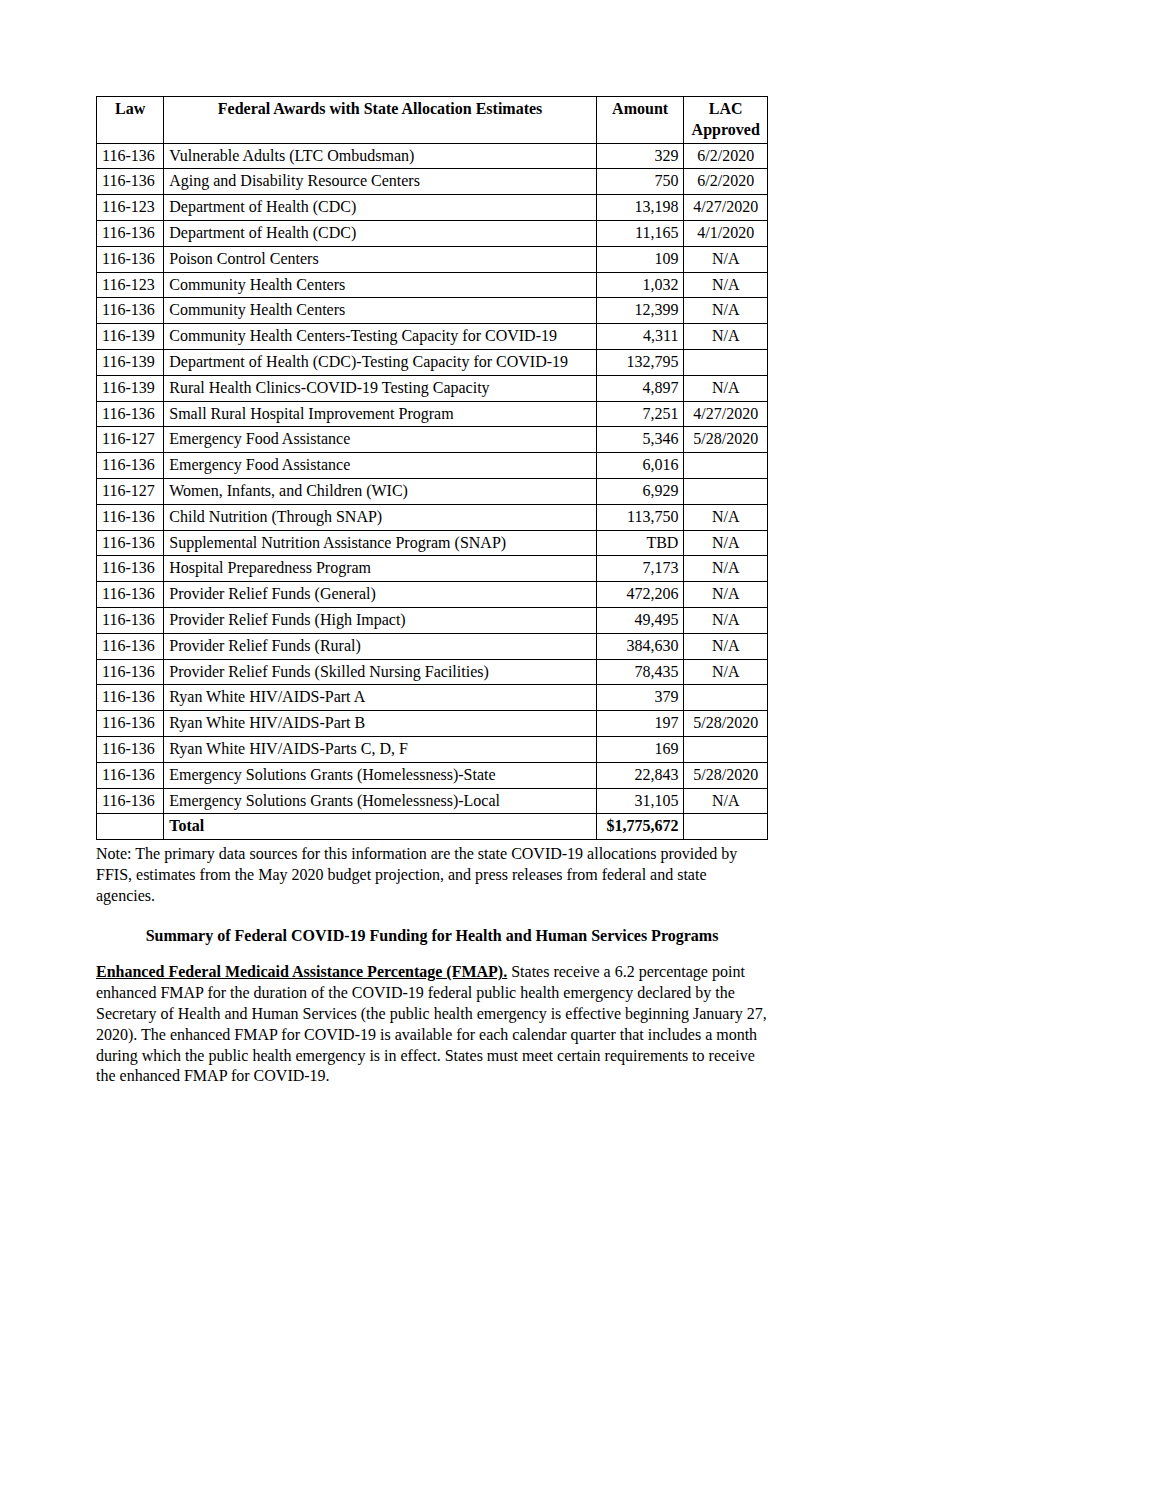| Law | Federal Awards with State Allocation Estimates | Amount | LAC Approved |
| --- | --- | --- | --- |
| 116-136 | Vulnerable Adults (LTC Ombudsman) | 329 | 6/2/2020 |
| 116-136 | Aging and Disability Resource Centers | 750 | 6/2/2020 |
| 116-123 | Department of Health (CDC) | 13,198 | 4/27/2020 |
| 116-136 | Department of Health (CDC) | 11,165 | 4/1/2020 |
| 116-136 | Poison Control Centers | 109 | N/A |
| 116-123 | Community Health Centers | 1,032 | N/A |
| 116-136 | Community Health Centers | 12,399 | N/A |
| 116-139 | Community Health Centers-Testing Capacity for COVID-19 | 4,311 | N/A |
| 116-139 | Department of Health (CDC)-Testing Capacity for COVID-19 | 132,795 | |
| 116-139 | Rural Health Clinics-COVID-19 Testing Capacity | 4,897 | N/A |
| 116-136 | Small Rural Hospital Improvement Program | 7,251 | 4/27/2020 |
| 116-127 | Emergency Food Assistance | 5,346 | 5/28/2020 |
| 116-136 | Emergency Food Assistance | 6,016 | |
| 116-127 | Women, Infants, and Children (WIC) | 6,929 | |
| 116-136 | Child Nutrition (Through SNAP) | 113,750 | N/A |
| 116-136 | Supplemental Nutrition Assistance Program (SNAP) | TBD | N/A |
| 116-136 | Hospital Preparedness Program | 7,173 | N/A |
| 116-136 | Provider Relief Funds (General) | 472,206 | N/A |
| 116-136 | Provider Relief Funds (High Impact) | 49,495 | N/A |
| 116-136 | Provider Relief Funds (Rural) | 384,630 | N/A |
| 116-136 | Provider Relief Funds (Skilled Nursing Facilities) | 78,435 | N/A |
| 116-136 | Ryan White HIV/AIDS-Part A | 379 | |
| 116-136 | Ryan White HIV/AIDS-Part B | 197 | 5/28/2020 |
| 116-136 | Ryan White HIV/AIDS-Parts C, D, F | 169 | |
| 116-136 | Emergency Solutions Grants (Homelessness)-State | 22,843 | 5/28/2020 |
| 116-136 | Emergency Solutions Grants (Homelessness)-Local | 31,105 | N/A |
| | Total | $1,775,672 | |
Note: The primary data sources for this information are the state COVID-19 allocations provided by FFIS, estimates from the May 2020 budget projection, and press releases from federal and state agencies.
Summary of Federal COVID-19 Funding for Health and Human Services Programs
Enhanced Federal Medicaid Assistance Percentage (FMAP). States receive a 6.2 percentage point enhanced FMAP for the duration of the COVID-19 federal public health emergency declared by the Secretary of Health and Human Services (the public health emergency is effective beginning January 27, 2020). The enhanced FMAP for COVID-19 is available for each calendar quarter that includes a month during which the public health emergency is in effect. States must meet certain requirements to receive the enhanced FMAP for COVID-19.